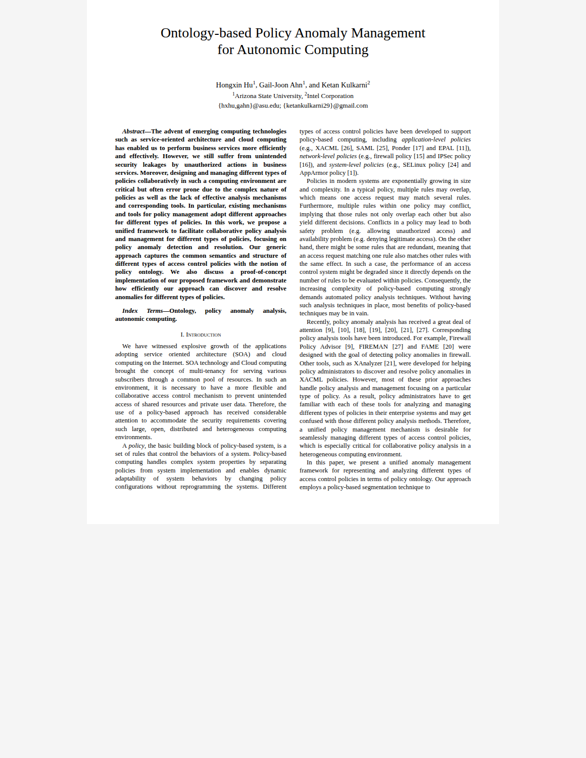Ontology-based Policy Anomaly Management
for Autonomic Computing
Hongxin Hu1, Gail-Joon Ahn1, and Ketan Kulkarni2
1Arizona State University, 2Intel Corporation
{hxhu,gahn}@asu.edu; {ketankulkarni29}@gmail.com
Abstract—The advent of emerging computing technologies such as service-oriented architecture and cloud computing has enabled us to perform business services more efficiently and effectively. However, we still suffer from unintended security leakages by unauthorized actions in business services. Moreover, designing and managing different types of policies collaboratively in such a computing environment are critical but often error prone due to the complex nature of policies as well as the lack of effective analysis mechanisms and corresponding tools. In particular, existing mechanisms and tools for policy management adopt different approaches for different types of policies. In this work, we propose a unified framework to facilitate collaborative policy analysis and management for different types of policies, focusing on policy anomaly detection and resolution. Our generic approach captures the common semantics and structure of different types of access control policies with the notion of policy ontology. We also discuss a proof-of-concept implementation of our proposed framework and demonstrate how efficiently our approach can discover and resolve anomalies for different types of policies.
Index Terms—Ontology, policy anomaly analysis, autonomic computing.
I. Introduction
We have witnessed explosive growth of the applications adopting service oriented architecture (SOA) and cloud computing on the Internet. SOA technology and Cloud computing brought the concept of multi-tenancy for serving various subscribers through a common pool of resources. In such an environment, it is necessary to have a more flexible and collaborative access control mechanism to prevent unintended access of shared resources and private user data. Therefore, the use of a policy-based approach has received considerable attention to accommodate the security requirements covering such large, open, distributed and heterogeneous computing environments.
A policy, the basic building block of policy-based system, is a set of rules that control the behaviors of a system. Policy-based computing handles complex system properties by separating policies from system implementation and enables dynamic adaptability of system behaviors by changing policy configurations without reprogramming the systems. Different types of access control policies have been developed to support policy-based computing, including application-level policies (e.g., XACML [26], SAML [25], Ponder [17] and EPAL [11]), network-level policies (e.g., firewall policy [15] and IPSec policy [16]), and system-level policies (e.g., SELinux policy [24] and AppArmor policy [1]).
Policies in modern systems are exponentially growing in size and complexity. In a typical policy, multiple rules may overlap, which means one access request may match several rules. Furthermore, multiple rules within one policy may conflict, implying that those rules not only overlap each other but also yield different decisions. Conflicts in a policy may lead to both safety problem (e.g. allowing unauthorized access) and availability problem (e.g. denying legitimate access). On the other hand, there might be some rules that are redundant, meaning that an access request matching one rule also matches other rules with the same effect. In such a case, the performance of an access control system might be degraded since it directly depends on the number of rules to be evaluated within policies. Consequently, the increasing complexity of policy-based computing strongly demands automated policy analysis techniques. Without having such analysis techniques in place, most benefits of policy-based techniques may be in vain.
Recently, policy anomaly analysis has received a great deal of attention [9], [10], [18], [19], [20], [21], [27]. Corresponding policy analysis tools have been introduced. For example, Firewall Policy Advisor [9], FIREMAN [27] and FAME [20] were designed with the goal of detecting policy anomalies in firewall. Other tools, such as XAnalyzer [21], were developed for helping policy administrators to discover and resolve policy anomalies in XACML policies. However, most of these prior approaches handle policy analysis and management focusing on a particular type of policy. As a result, policy administrators have to get familiar with each of these tools for analyzing and managing different types of policies in their enterprise systems and may get confused with those different policy analysis methods. Therefore, a unified policy management mechanism is desirable for seamlessly managing different types of access control policies, which is especially critical for collaborative policy analysis in a heterogeneous computing environment.
In this paper, we present a unified anomaly management framework for representing and analyzing different types of access control policies in terms of policy ontology. Our approach employs a policy-based segmentation technique to